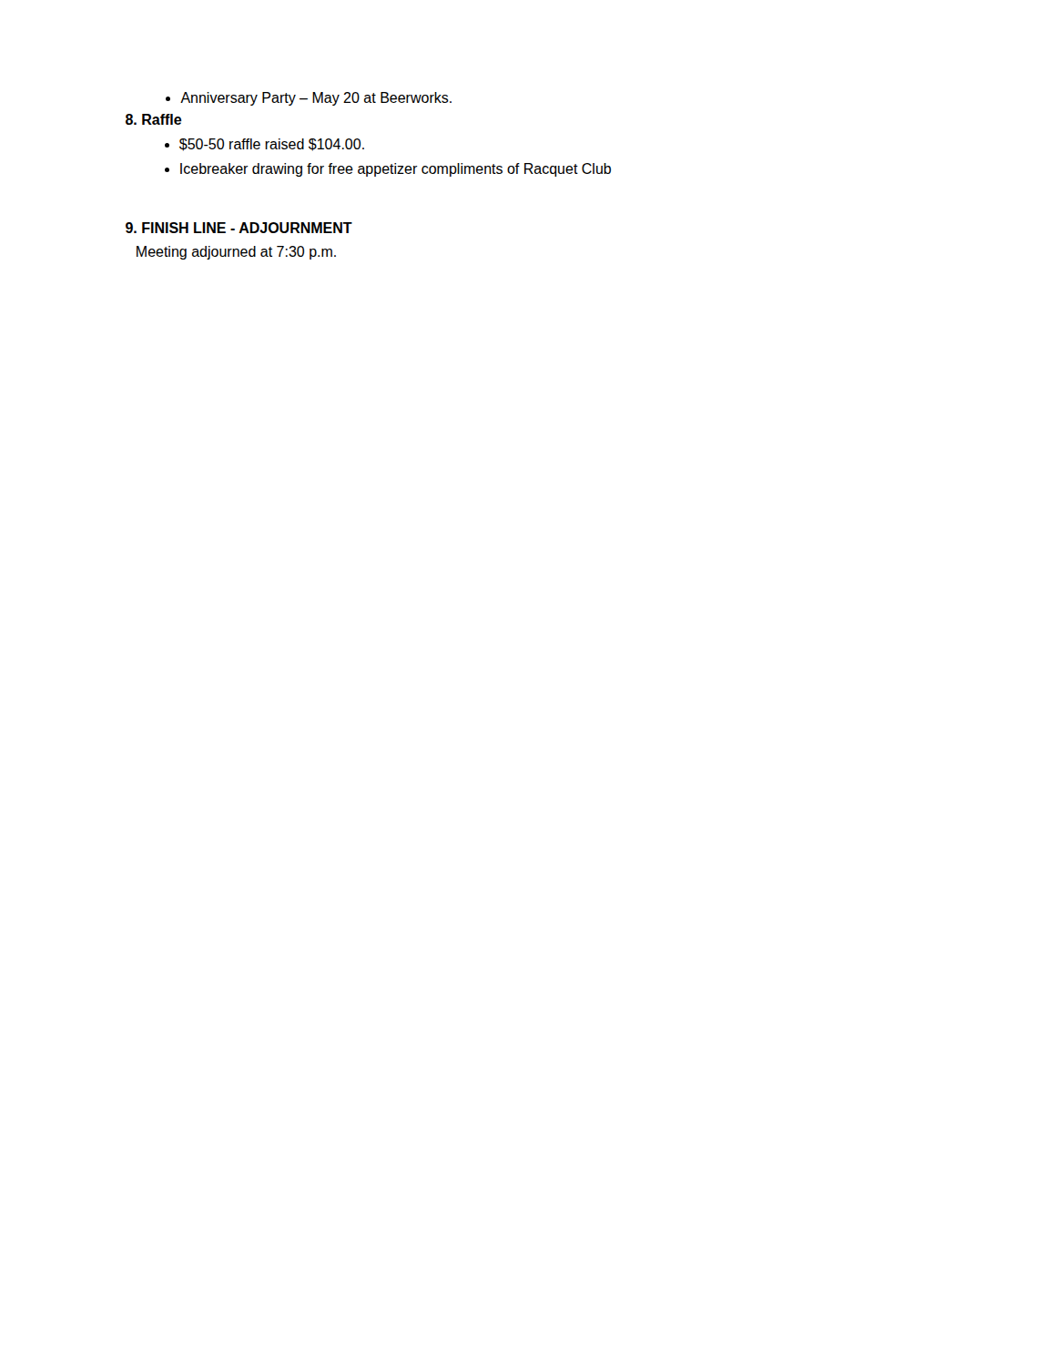Anniversary Party – May 20 at Beerworks.
Raffle
$50-50 raffle raised $104.00.
Icebreaker drawing for free appetizer compliments of Racquet Club
FINISH LINE - ADJOURNMENT
Meeting adjourned at 7:30 p.m.